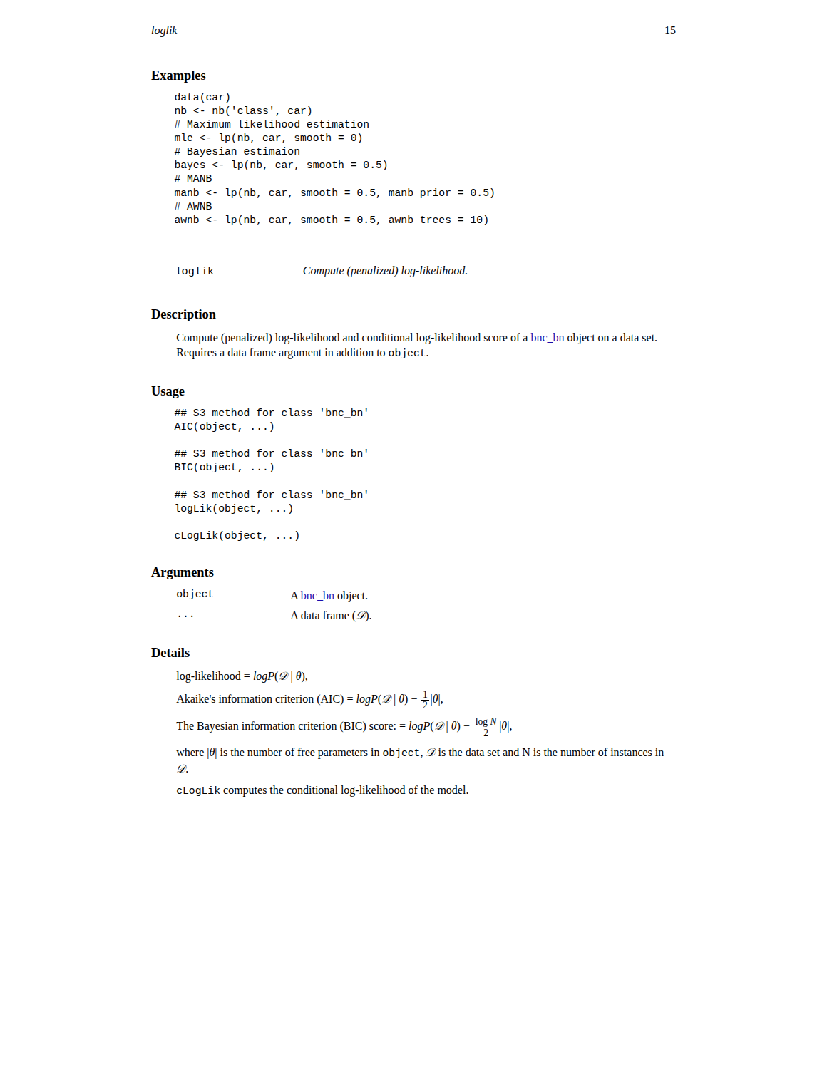loglik 15
Examples
data(car)
nb <- nb('class', car)
# Maximum likelihood estimation
mle <- lp(nb, car, smooth = 0)
# Bayesian estimaion
bayes <- lp(nb, car, smooth = 0.5)
# MANB
manb <- lp(nb, car, smooth = 0.5, manb_prior = 0.5)
# AWNB
awnb <- lp(nb, car, smooth = 0.5, awnb_trees = 10)
loglik Compute (penalized) log-likelihood.
Description
Compute (penalized) log-likelihood and conditional log-likelihood score of a bnc_bn object on a data set. Requires a data frame argument in addition to object.
Usage
## S3 method for class 'bnc_bn'
AIC(object, ...)

## S3 method for class 'bnc_bn'
BIC(object, ...)

## S3 method for class 'bnc_bn'
logLik(object, ...)

cLogLik(object, ...)
Arguments
object
A bnc_bn object.
...
A data frame (𝒟).
Details
log-likelihood = logP(𝒟 | θ),
Akaike's information criterion (AIC) = logP(𝒟 | θ) − 12|θ|,
The Bayesian information criterion (BIC) score: = logP(𝒟 | θ) − log N 2|θ|,
where |θ| is the number of free parameters in object, 𝒟 is the data set and N is the number of instances in 𝒟.
cLogLik computes the conditional log-likelihood of the model.